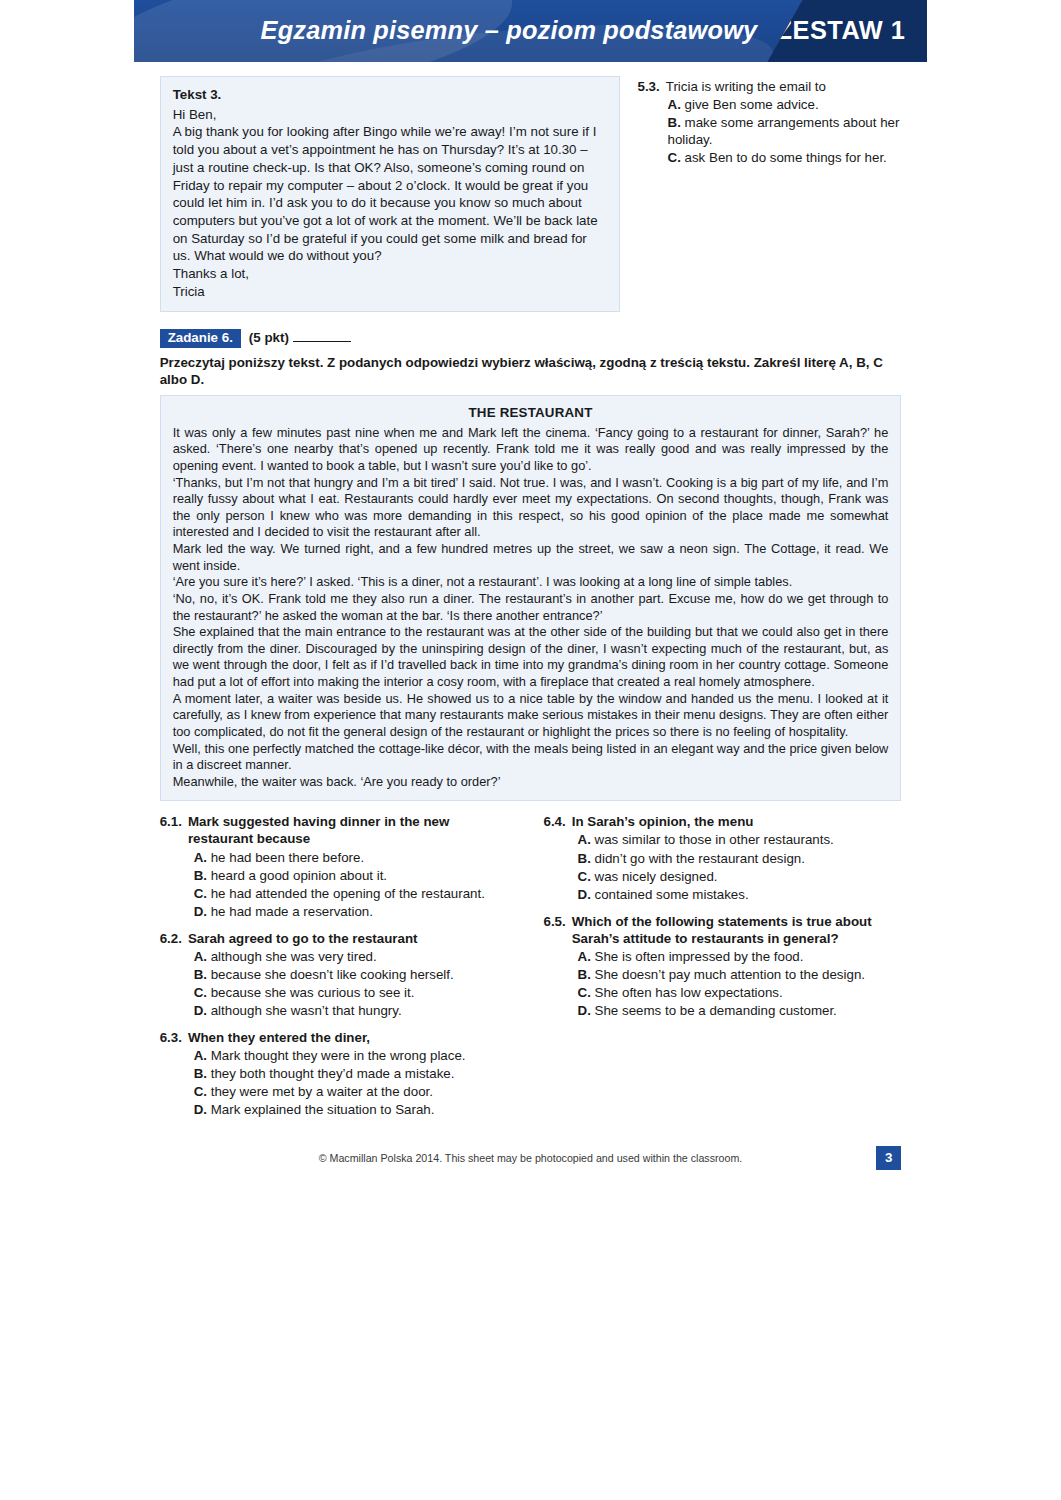Egzamin pisemny – poziom podstawowy
ZESTAW 1
Tekst 3.
Hi Ben,
A big thank you for looking after Bingo while we’re away! I’m not sure if I told you about a vet’s appointment he has on Thursday? It’s at 10.30 – just a routine check-up. Is that OK? Also, someone’s coming round on Friday to repair my computer – about 2 o’clock. It would be great if you could let him in. I’d ask you to do it because you know so much about computers but you’ve got a lot of work at the moment. We’ll be back late on Saturday so I’d be grateful if you could get some milk and bread for us. What would we do without you?
Thanks a lot,
Tricia
5.3. Tricia is writing the email to
A. give Ben some advice.
B. make some arrangements about her holiday.
C. ask Ben to do some things for her.
Zadanie 6. (5 pkt)
Przeczytaj poniższy tekst. Z podanych odpowiedzi wybierz właściwą, zgodną z treścią tekstu. Zakreśl literę A, B, C albo D.
THE RESTAURANT
It was only a few minutes past nine when me and Mark left the cinema. ‘Fancy going to a restaurant for dinner, Sarah?’ he asked. ‘There’s one nearby that’s opened up recently. Frank told me it was really good and was really impressed by the opening event. I wanted to book a table, but I wasn’t sure you’d like to go’.
‘Thanks, but I’m not that hungry and I’m a bit tired’ I said. Not true. I was, and I wasn’t. Cooking is a big part of my life, and I’m really fussy about what I eat. Restaurants could hardly ever meet my expectations. On second thoughts, though, Frank was the only person I knew who was more demanding in this respect, so his good opinion of the place made me somewhat interested and I decided to visit the restaurant after all.
Mark led the way. We turned right, and a few hundred metres up the street, we saw a neon sign. The Cottage, it read. We went inside.
‘Are you sure it’s here?’ I asked. ‘This is a diner, not a restaurant’. I was looking at a long line of simple tables.
‘No, no, it’s OK. Frank told me they also run a diner. The restaurant’s in another part. Excuse me, how do we get through to the restaurant?’ he asked the woman at the bar. ‘Is there another entrance?’
She explained that the main entrance to the restaurant was at the other side of the building but that we could also get in there directly from the diner. Discouraged by the uninspiring design of the diner, I wasn’t expecting much of the restaurant, but, as we went through the door, I felt as if I’d travelled back in time into my grandma’s dining room in her country cottage. Someone had put a lot of effort into making the interior a cosy room, with a fireplace that created a real homely atmosphere.
A moment later, a waiter was beside us. He showed us to a nice table by the window and handed us the menu. I looked at it carefully, as I knew from experience that many restaurants make serious mistakes in their menu designs. They are often either too complicated, do not fit the general design of the restaurant or highlight the prices so there is no feeling of hospitality.
Well, this one perfectly matched the cottage-like décor, with the meals being listed in an elegant way and the price given below in a discreet manner.
Meanwhile, the waiter was back. ‘Are you ready to order?’
6.1. Mark suggested having dinner in the new restaurant because
A. he had been there before.
B. heard a good opinion about it.
C. he had attended the opening of the restaurant.
D. he had made a reservation.
6.2. Sarah agreed to go to the restaurant
A. although she was very tired.
B. because she doesn’t like cooking herself.
C. because she was curious to see it.
D. although she wasn’t that hungry.
6.3. When they entered the diner,
A. Mark thought they were in the wrong place.
B. they both thought they’d made a mistake.
C. they were met by a waiter at the door.
D. Mark explained the situation to Sarah.
6.4. In Sarah’s opinion, the menu
A. was similar to those in other restaurants.
B. didn’t go with the restaurant design.
C. was nicely designed.
D. contained some mistakes.
6.5. Which of the following statements is true about Sarah’s attitude to restaurants in general?
A. She is often impressed by the food.
B. She doesn’t pay much attention to the design.
C. She often has low expectations.
D. She seems to be a demanding customer.
© Macmillan Polska 2014. This sheet may be photocopied and used within the classroom. 3